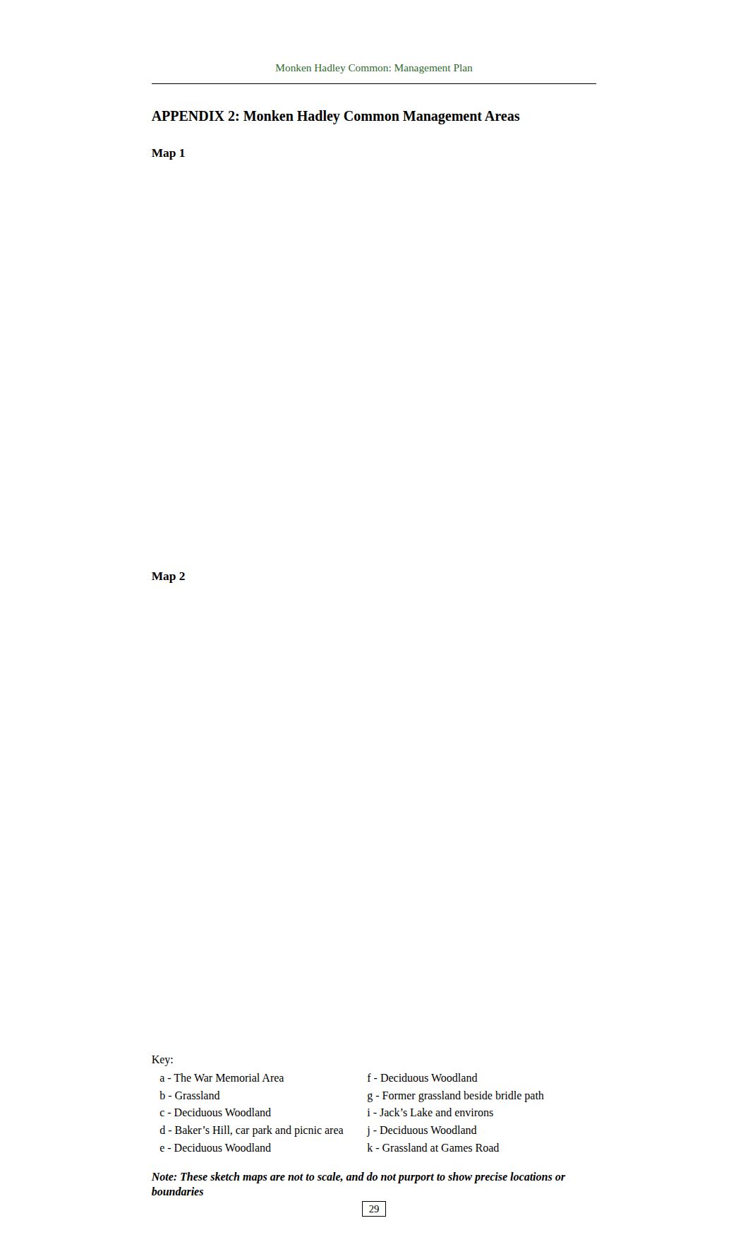Monken Hadley Common: Management Plan
APPENDIX 2: Monken Hadley Common Management Areas
Map 1
Map 2
Key:
| a - The War Memorial Area | f - Deciduous Woodland |
| b - Grassland | g - Former grassland beside bridle path |
| c - Deciduous Woodland | i - Jack’s Lake and environs |
| d - Baker’s Hill, car park and picnic area | j - Deciduous Woodland |
| e - Deciduous Woodland | k - Grassland at Games Road |
Note: These sketch maps are not to scale, and do not purport to show precise locations or boundaries
29